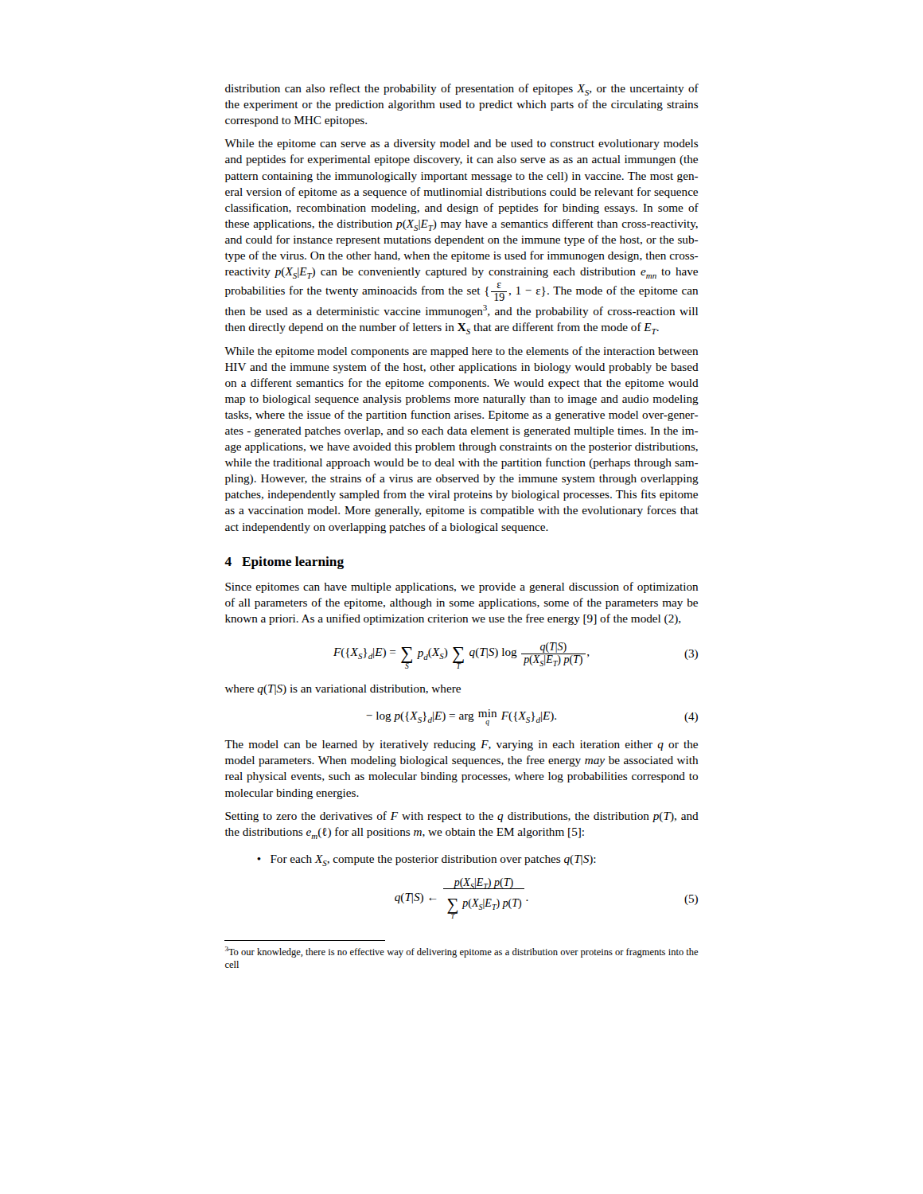distribution can also reflect the probability of presentation of epitopes XS, or the uncertainty of the experiment or the prediction algorithm used to predict which parts of the circulating strains correspond to MHC epitopes.
While the epitome can serve as a diversity model and be used to construct evolutionary models and peptides for experimental epitope discovery, it can also serve as as an actual immungen (the pattern containing the immunologically important message to the cell) in vaccine. The most general version of epitome as a sequence of mutlinomial distributions could be relevant for sequence classification, recombination modeling, and design of peptides for binding essays. In some of these applications, the distribution p(XS|ET) may have a semantics different than cross-reactivity, and could for instance represent mutations dependent on the immune type of the host, or the subtype of the virus. On the other hand, when the epitome is used for immunogen design, then cross-reactivity p(XS|ET) can be conveniently captured by constraining each distribution emn to have probabilities for the twenty aminoacids from the set {ε 19, 1 − ε}. The mode of the epitome can then be used as a deterministic vaccine immunogen3, and the probability of cross-reaction will then directly depend on the number of letters in XS that are different from the mode of ET.
While the epitome model components are mapped here to the elements of the interaction between HIV and the immune system of the host, other applications in biology would probably be based on a different semantics for the epitome components. We would expect that the epitome would map to biological sequence analysis problems more naturally than to image and audio modeling tasks, where the issue of the partition function arises. Epitome as a generative model over-generates - generated patches overlap, and so each data element is generated multiple times. In the image applications, we have avoided this problem through constraints on the posterior distributions, while the traditional approach would be to deal with the partition function (perhaps through sampling). However, the strains of a virus are observed by the immune system through overlapping patches, independently sampled from the viral proteins by biological processes. This fits epitome as a vaccination model. More generally, epitome is compatible with the evolutionary forces that act independently on overlapping patches of a biological sequence.
4 Epitome learning
Since epitomes can have multiple applications, we provide a general discussion of optimization of all parameters of the epitome, although in some applications, some of the parameters may be known a priori. As a unified optimization criterion we use the free energy [9] of the model (2),
F({XS}d|E) = ∑S pd(XS) ∑T q(T|S) log q(T|S) p(XS|ET) p(T),
(3)
where q(T|S) is an variational distribution, where
− log p({XS}d|E) = arg min q F({XS}d|E).
(4)
The model can be learned by iteratively reducing F, varying in each iteration either q or the model parameters. When modeling biological sequences, the free energy may be associated with real physical events, such as molecular binding processes, where log probabilities correspond to molecular binding energies.
Setting to zero the derivatives of F with respect to the q distributions, the distribution p(T), and the distributions em(ℓ) for all positions m, we obtain the EM algorithm [5]:
• For each XS, compute the posterior distribution over patches q(T|S):
q(T|S) ← p(XS|ET) p(T) ∑T p(XS|ET) p(T).
(5)
3To our knowledge, there is no effective way of delivering epitome as a distribution over proteins or fragments into the cell